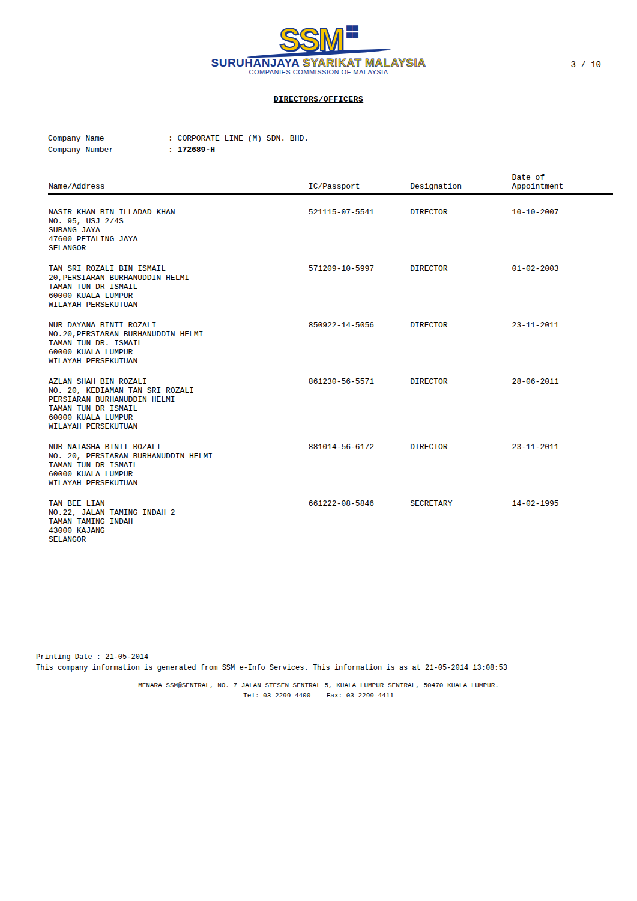SSM■■
■■
SURUHANJAYA SYARIKAT MALAYSIA
COMPANIES COMMISSION OF MALAYSIA
3 / 10
DIRECTORS/OFFICERS
Company Name: CORPORATE LINE (M) SDN. BHD.
Company Number: 172689-H
| Name/Address | IC/Passport | Designation | Date of Appointment |
| --- | --- | --- | --- |
| NASIR KHAN BIN ILLADAD KHAN NO. 95, USJ 2/4S SUBANG JAYA 47600 PETALING JAYA SELANGOR | 521115-07-5541 | DIRECTOR | 10-10-2007 |
| TAN SRI ROZALI BIN ISMAIL 20,PERSIARAN BURHANUDDIN HELMI TAMAN TUN DR ISMAIL 60000 KUALA LUMPUR WILAYAH PERSEKUTUAN | 571209-10-5997 | DIRECTOR | 01-02-2003 |
| NUR DAYANA BINTI ROZALI NO.20,PERSIARAN BURHANUDDIN HELMI TAMAN TUN DR. ISMAIL 60000 KUALA LUMPUR WILAYAH PERSEKUTUAN | 850922-14-5056 | DIRECTOR | 23-11-2011 |
| AZLAN SHAH BIN ROZALI NO. 20, KEDIAMAN TAN SRI ROZALI PERSIARAN BURHANUDDIN HELMI TAMAN TUN DR ISMAIL 60000 KUALA LUMPUR WILAYAH PERSEKUTUAN | 861230-56-5571 | DIRECTOR | 28-06-2011 |
| NUR NATASHA BINTI ROZALI NO. 20, PERSIARAN BURHANUDDIN HELMI TAMAN TUN DR ISMAIL 60000 KUALA LUMPUR WILAYAH PERSEKUTUAN | 881014-56-6172 | DIRECTOR | 23-11-2011 |
| TAN BEE LIAN NO.22, JALAN TAMING INDAH 2 TAMAN TAMING INDAH 43000 KAJANG SELANGOR | 661222-08-5846 | SECRETARY | 14-02-1995 |
Printing Date : 21-05-2014
This company information is generated from SSM e-Info Services. This information is as at 21-05-2014 13:08:53
MENARA SSM@SENTRAL, NO. 7 JALAN STESEN SENTRAL 5, KUALA LUMPUR SENTRAL, 50470 KUALA LUMPUR.
Tel: 03-2299 4400 Fax: 03-2299 4411